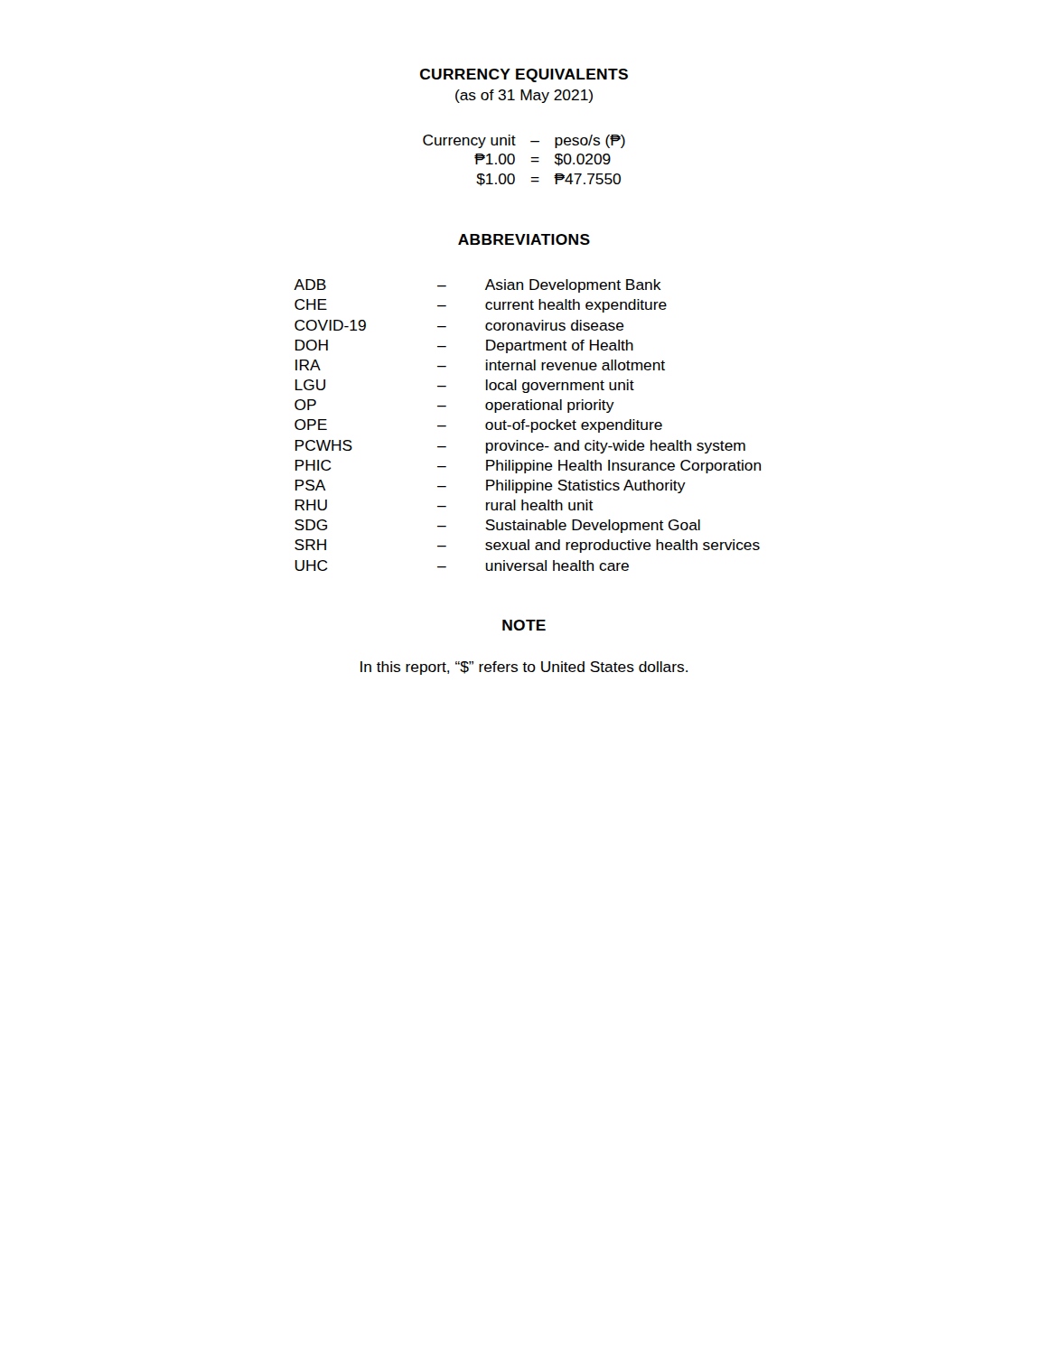CURRENCY EQUIVALENTS
(as of 31 May 2021)
| Currency unit | – | peso/s (₱) |
| ₱1.00 | = | $0.0209 |
| $1.00 | = | ₱47.7550 |
ABBREVIATIONS
| ADB | – | Asian Development Bank |
| CHE | – | current health expenditure |
| COVID-19 | – | coronavirus disease |
| DOH | – | Department of Health |
| IRA | – | internal revenue allotment |
| LGU | – | local government unit |
| OP | – | operational priority |
| OPE | – | out-of-pocket expenditure |
| PCWHS | – | province- and city-wide health system |
| PHIC | – | Philippine Health Insurance Corporation |
| PSA | – | Philippine Statistics Authority |
| RHU | – | rural health unit |
| SDG | – | Sustainable Development Goal |
| SRH | – | sexual and reproductive health services |
| UHC | – | universal health care |
NOTE
In this report, “$” refers to United States dollars.